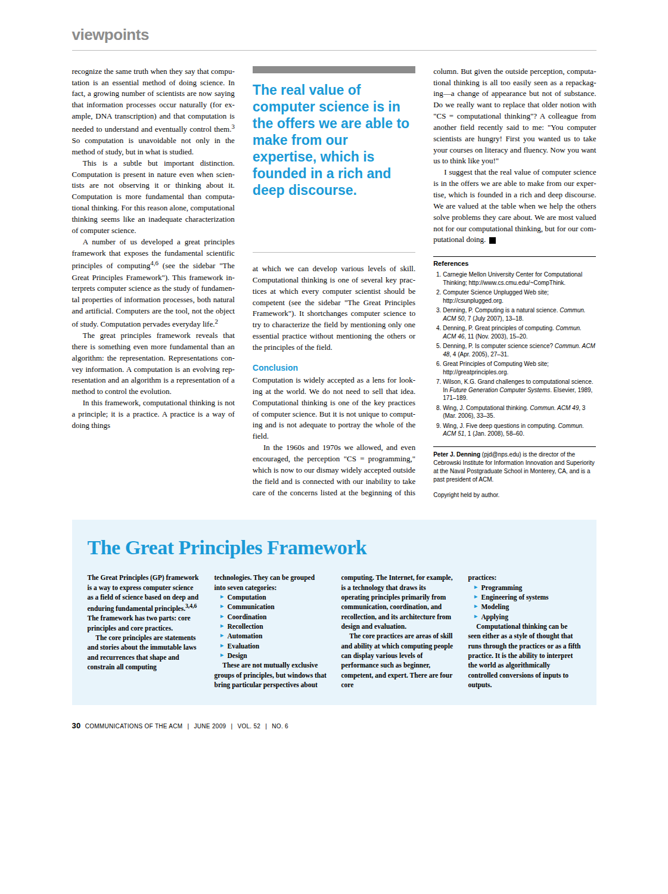viewpoints
recognize the same truth when they say that computation is an essential method of doing science. In fact, a growing number of scientists are now saying that information processes occur naturally (for example, DNA transcription) and that computation is needed to understand and eventually control them.3 So computation is unavoidable not only in the method of study, but in what is studied.
This is a subtle but important distinction. Computation is present in nature even when scientists are not observing it or thinking about it. Computation is more fundamental than computational thinking. For this reason alone, computational thinking seems like an inadequate characterization of computer science.
A number of us developed a great principles framework that exposes the fundamental scientific principles of computing4,6 (see the sidebar "The Great Principles Framework"). This framework interprets computer science as the study of fundamental properties of information processes, both natural and artificial. Computers are the tool, not the object of study. Computation pervades everyday life.2
The great principles framework reveals that there is something even more fundamental than an algorithm: the representation. Representations convey information. A computation is an evolving representation and an algorithm is a representation of a method to control the evolution.
In this framework, computational thinking is not a principle; it is a practice. A practice is a way of doing things
The real value of computer science is in the offers we are able to make from our expertise, which is founded in a rich and deep discourse.
at which we can develop various levels of skill. Computational thinking is one of several key practices at which every computer scientist should be competent (see the sidebar "The Great Principles Framework"). It shortchanges computer science to try to characterize the field by mentioning only one essential practice without mentioning the others or the principles of the field.
Conclusion
Computation is widely accepted as a lens for looking at the world. We do not need to sell that idea. Computational thinking is one of the key practices of computer science. But it is not unique to computing and is not adequate to portray the whole of the field.
In the 1960s and 1970s we allowed, and even encouraged, the perception "CS = programming," which is now to our dismay widely accepted outside the field and is connected with our inability to take care of the concerns listed at the beginning of this column. But given the outside perception, computational thinking is all too easily seen as a repackaging—a change of appearance but not of substance. Do we really want to replace that older notion with "CS = computational thinking"? A colleague from another field recently said to me: "You computer scientists are hungry! First you wanted us to take your courses on literacy and fluency. Now you want us to think like you!"
I suggest that the real value of computer science is in the offers we are able to make from our expertise, which is founded in a rich and deep discourse. We are valued at the table when we help the others solve problems they care about. We are most valued not for our computational thinking, but for our computational doing.C
References
Carnegie Mellon University Center for Computational Thinking; http://www.cs.cmu.edu/~CompThink.
Computer Science Unplugged Web site; http://csunplugged.org.
Denning, P. Computing is a natural science. Commun. ACM 50, 7 (July 2007), 13–18.
Denning, P. Great principles of computing. Commun. ACM 46, 11 (Nov. 2003), 15–20.
Denning, P. Is computer science science? Commun. ACM 48, 4 (Apr. 2005), 27–31.
Great Principles of Computing Web site; http://greatprinciples.org.
Wilson, K.G. Grand challenges to computational science. In Future Generation Computer Systems. Elsevier, 1989, 171–189.
Wing, J. Computational thinking. Commun. ACM 49, 3 (Mar. 2006), 33–35.
Wing, J. Five deep questions in computing. Commun. ACM 51, 1 (Jan. 2008), 58–60.
Peter J. Denning (pjd@nps.edu) is the director of the Cebrowski Institute for Information Innovation and Superiority at the Naval Postgraduate School in Monterey, CA, and is a past president of ACM.
Copyright held by author.
The Great Principles Framework
The Great Principles (GP) framework is a way to express computer science as a field of science based on deep and enduring fundamental principles.3,4,6 The framework has two parts: core principles and core practices.
The core principles are statements and stories about the immutable laws and recurrences that shape and constrain all computing
technologies. They can be grouped into seven categories:
Computation
Communication
Coordination
Recollection
Automation
Evaluation
Design
These are not mutually exclusive groups of principles, but windows that bring particular perspectives about
computing. The Internet, for example, is a technology that draws its operating principles primarily from communication, coordination, and recollection, and its architecture from design and evaluation.
The core practices are areas of skill and ability at which computing people can display various levels of performance such as beginner, competent, and expert. There are four core
practices:
Programming
Engineering of systems
Modeling
Applying
Computational thinking can be seen either as a style of thought that runs through the practices or as a fifth practice. It is the ability to interpret the world as algorithmically controlled conversions of inputs to outputs.
30 COMMUNICATIONS OF THE ACM | JUNE 2009 | VOL. 52 | NO. 6